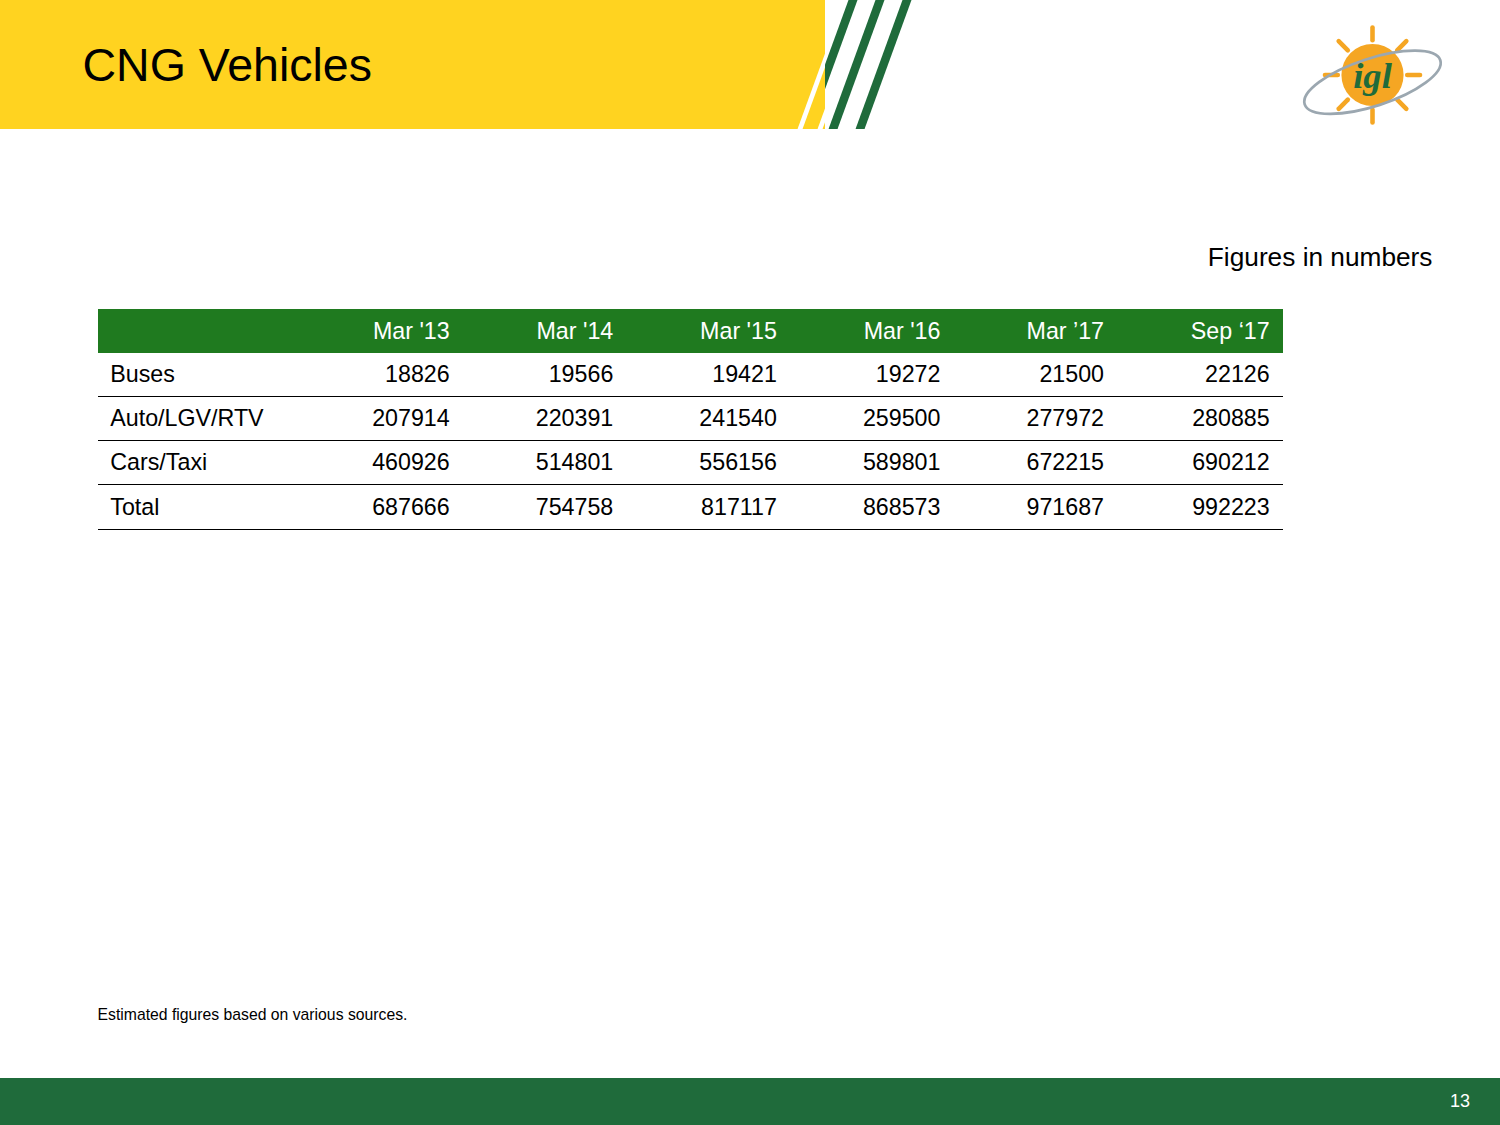CNG Vehicles
igl
Figures in numbers
| | Mar '13 | Mar '14 | Mar '15 | Mar '16 | Mar ’17 | Sep ‘17 |
| --- | --- | --- | --- | --- | --- | --- |
| Buses | 18826 | 19566 | 19421 | 19272 | 21500 | 22126 |
| Auto/LGV/RTV | 207914 | 220391 | 241540 | 259500 | 277972 | 280885 |
| Cars/Taxi | 460926 | 514801 | 556156 | 589801 | 672215 | 690212 |
| Total | 687666 | 754758 | 817117 | 868573 | 971687 | 992223 |
Estimated figures based on various sources.
13